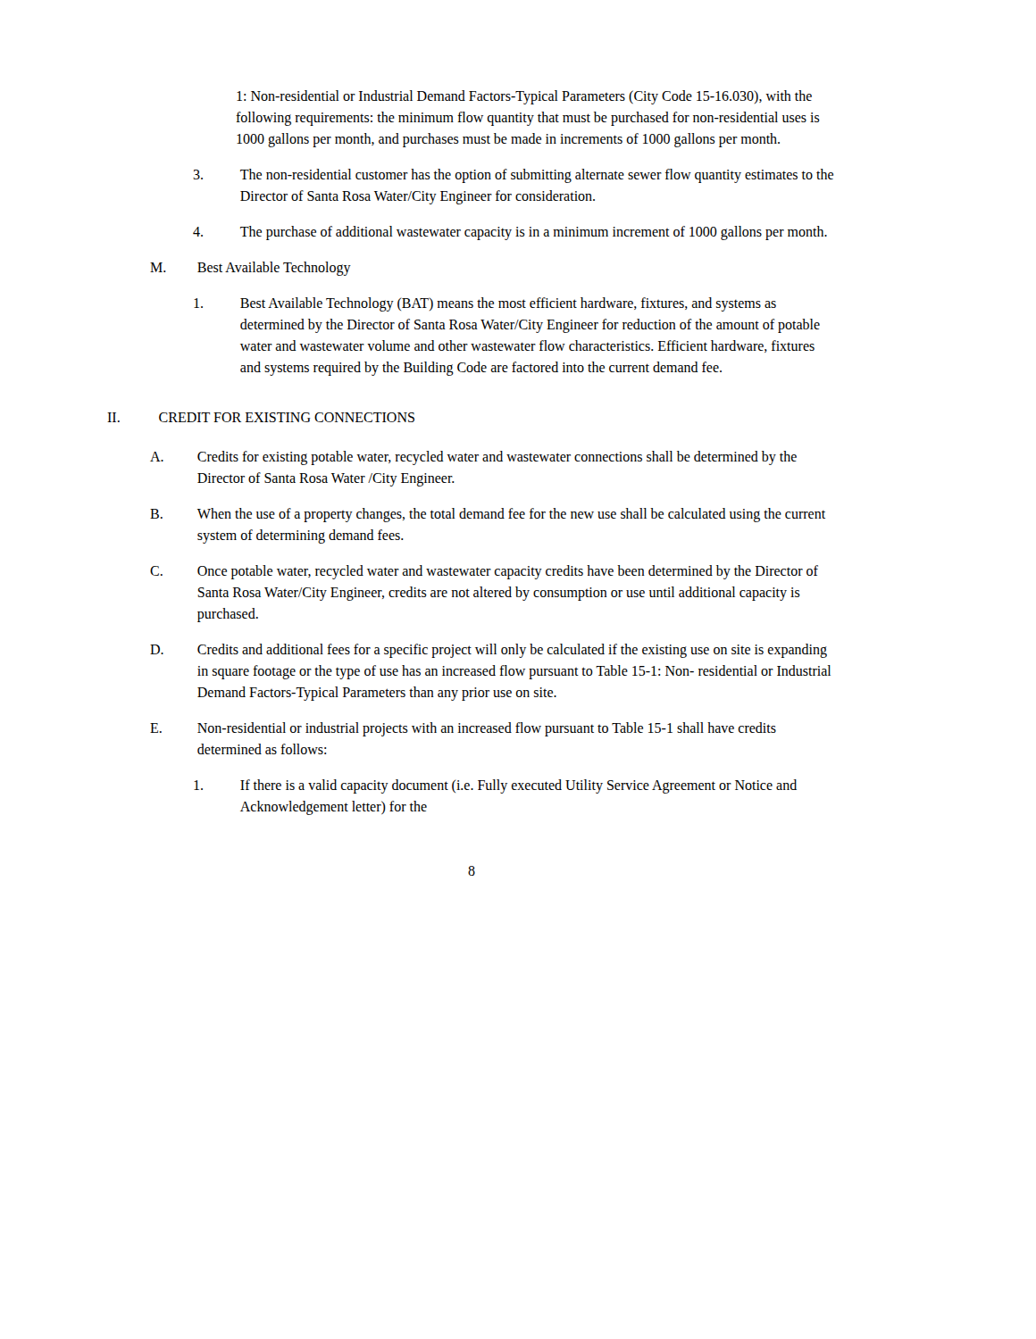1: Non-residential or Industrial Demand Factors-Typical Parameters (City Code 15-16.030), with the following requirements: the minimum flow quantity that must be purchased for non-residential uses is 1000 gallons per month, and purchases must be made in increments of 1000 gallons per month.
3.
The non-residential customer has the option of submitting alternate sewer flow quantity estimates to the Director of Santa Rosa Water/City Engineer for consideration.
4.
The purchase of additional wastewater capacity is in a minimum increment of 1000 gallons per month.
M.
Best Available Technology
1.
Best Available Technology (BAT) means the most efficient hardware, fixtures, and systems as determined by the Director of Santa Rosa Water/City Engineer for reduction of the amount of potable water and wastewater volume and other wastewater flow characteristics. Efficient hardware, fixtures and systems required by the Building Code are factored into the current demand fee.
II.
CREDIT FOR EXISTING CONNECTIONS
A.
Credits for existing potable water, recycled water and wastewater connections shall be determined by the Director of Santa Rosa Water /City Engineer.
B.
When the use of a property changes, the total demand fee for the new use shall be calculated using the current system of determining demand fees.
C.
Once potable water, recycled water and wastewater capacity credits have been determined by the Director of Santa Rosa Water/City Engineer, credits are not altered by consumption or use until additional capacity is purchased.
D.
Credits and additional fees for a specific project will only be calculated if the existing use on site is expanding in square footage or the type of use has an increased flow pursuant to Table 15-1: Non- residential or Industrial Demand Factors-Typical Parameters than any prior use on site.
E.
Non-residential or industrial projects with an increased flow pursuant to Table 15-1 shall have credits determined as follows:
1.
If there is a valid capacity document (i.e. Fully executed Utility Service Agreement or Notice and Acknowledgement letter) for the
8